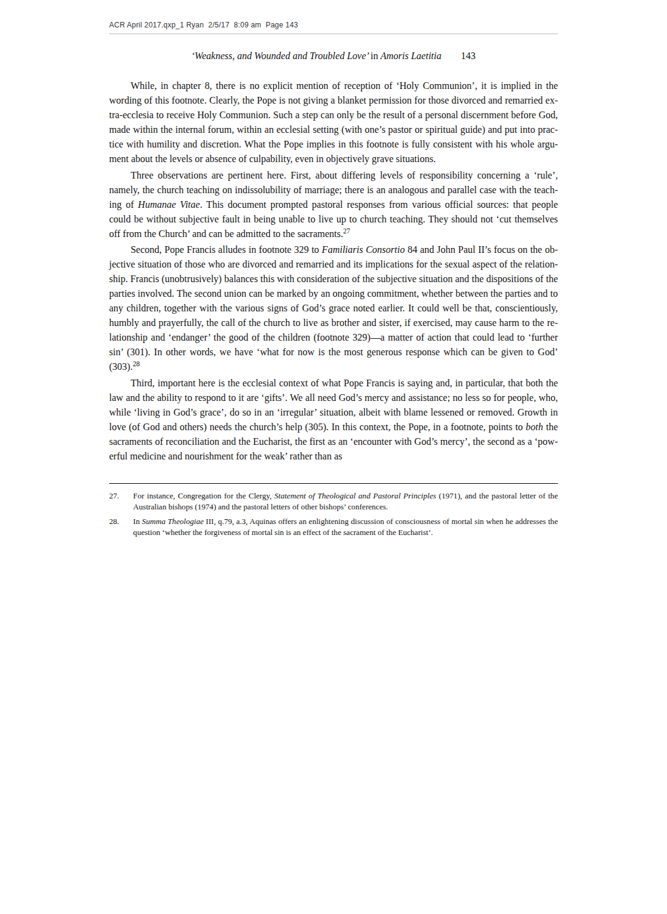ACR April 2017.qxp_1 Ryan 2/5/17 8:09 am Page 143
‘Weakness, and Wounded and Troubled Love’ in Amoris Laetitia 143
While, in chapter 8, there is no explicit mention of reception of ‘Holy Communion’, it is implied in the wording of this footnote. Clearly, the Pope is not giving a blanket permission for those divorced and remarried extra-ecclesia to receive Holy Communion. Such a step can only be the result of a personal discernment before God, made within the internal forum, within an ecclesial setting (with one’s pastor or spiritual guide) and put into practice with humility and discretion. What the Pope implies in this footnote is fully consistent with his whole argument about the levels or absence of culpability, even in objectively grave situations.
Three observations are pertinent here. First, about differing levels of responsibility concerning a ‘rule’, namely, the church teaching on indissolubility of marriage; there is an analogous and parallel case with the teaching of Humanae Vitae. This document prompted pastoral responses from various official sources: that people could be without subjective fault in being unable to live up to church teaching. They should not ‘cut themselves off from the Church’ and can be admitted to the sacraments.27
Second, Pope Francis alludes in footnote 329 to Familiaris Consortio 84 and John Paul II’s focus on the objective situation of those who are divorced and remarried and its implications for the sexual aspect of the relationship. Francis (unobtrusively) balances this with consideration of the subjective situation and the dispositions of the parties involved. The second union can be marked by an ongoing commitment, whether between the parties and to any children, together with the various signs of God’s grace noted earlier. It could well be that, conscientiously, humbly and prayerfully, the call of the church to live as brother and sister, if exercised, may cause harm to the relationship and ‘endanger’ the good of the children (footnote 329)—a matter of action that could lead to ‘further sin’ (301). In other words, we have ‘what for now is the most generous response which can be given to God’ (303).28
Third, important here is the ecclesial context of what Pope Francis is saying and, in particular, that both the law and the ability to respond to it are ‘gifts’. We all need God’s mercy and assistance; no less so for people, who, while ‘living in God’s grace’, do so in an ‘irregular’ situation, albeit with blame lessened or removed. Growth in love (of God and others) needs the church’s help (305). In this context, the Pope, in a footnote, points to both the sacraments of reconciliation and the Eucharist, the first as an ‘encounter with God’s mercy’, the second as a ‘powerful medicine and nourishment for the weak’ rather than as
27. For instance, Congregation for the Clergy, Statement of Theological and Pastoral Principles (1971), and the pastoral letter of the Australian bishops (1974) and the pastoral letters of other bishops’ conferences.
28. In Summa Theologiae III, q.79, a.3, Aquinas offers an enlightening discussion of consciousness of mortal sin when he addresses the question ‘whether the forgiveness of mortal sin is an effect of the sacrament of the Eucharist’.